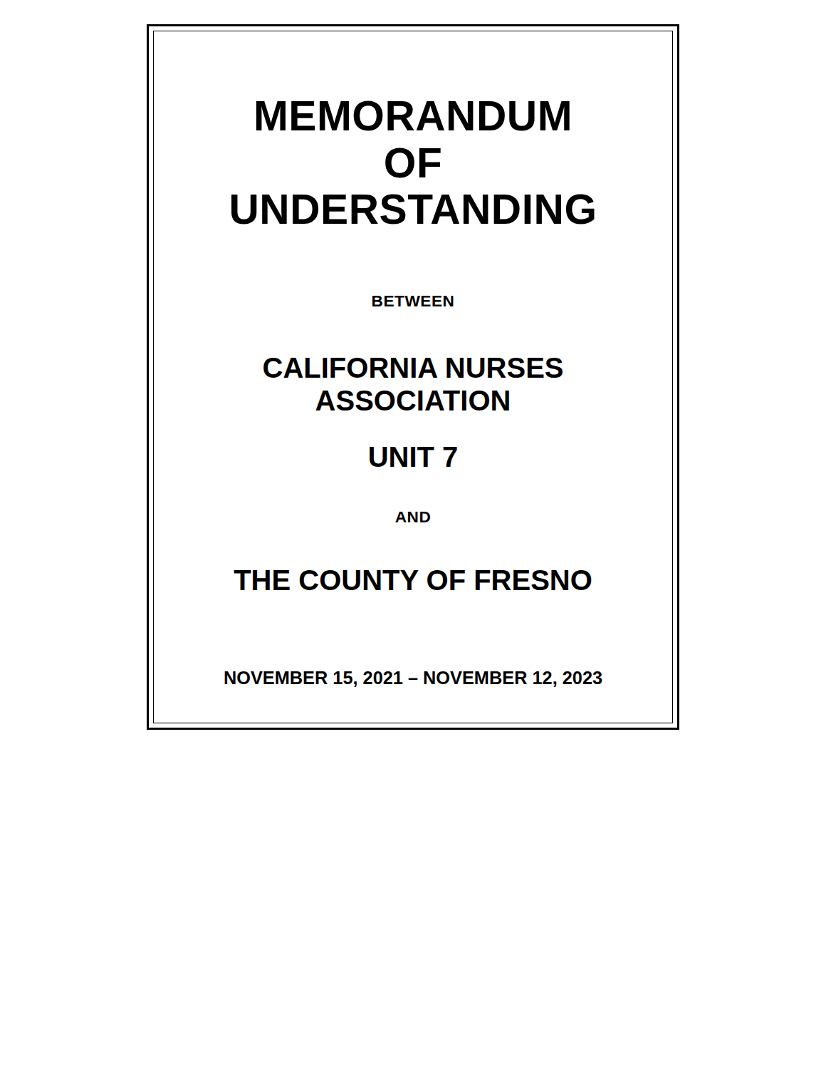MEMORANDUM
OF
UNDERSTANDING
BETWEEN
CALIFORNIA NURSES
ASSOCIATION
UNIT 7
AND
THE COUNTY OF FRESNO
NOVEMBER 15, 2021 – NOVEMBER 12, 2023